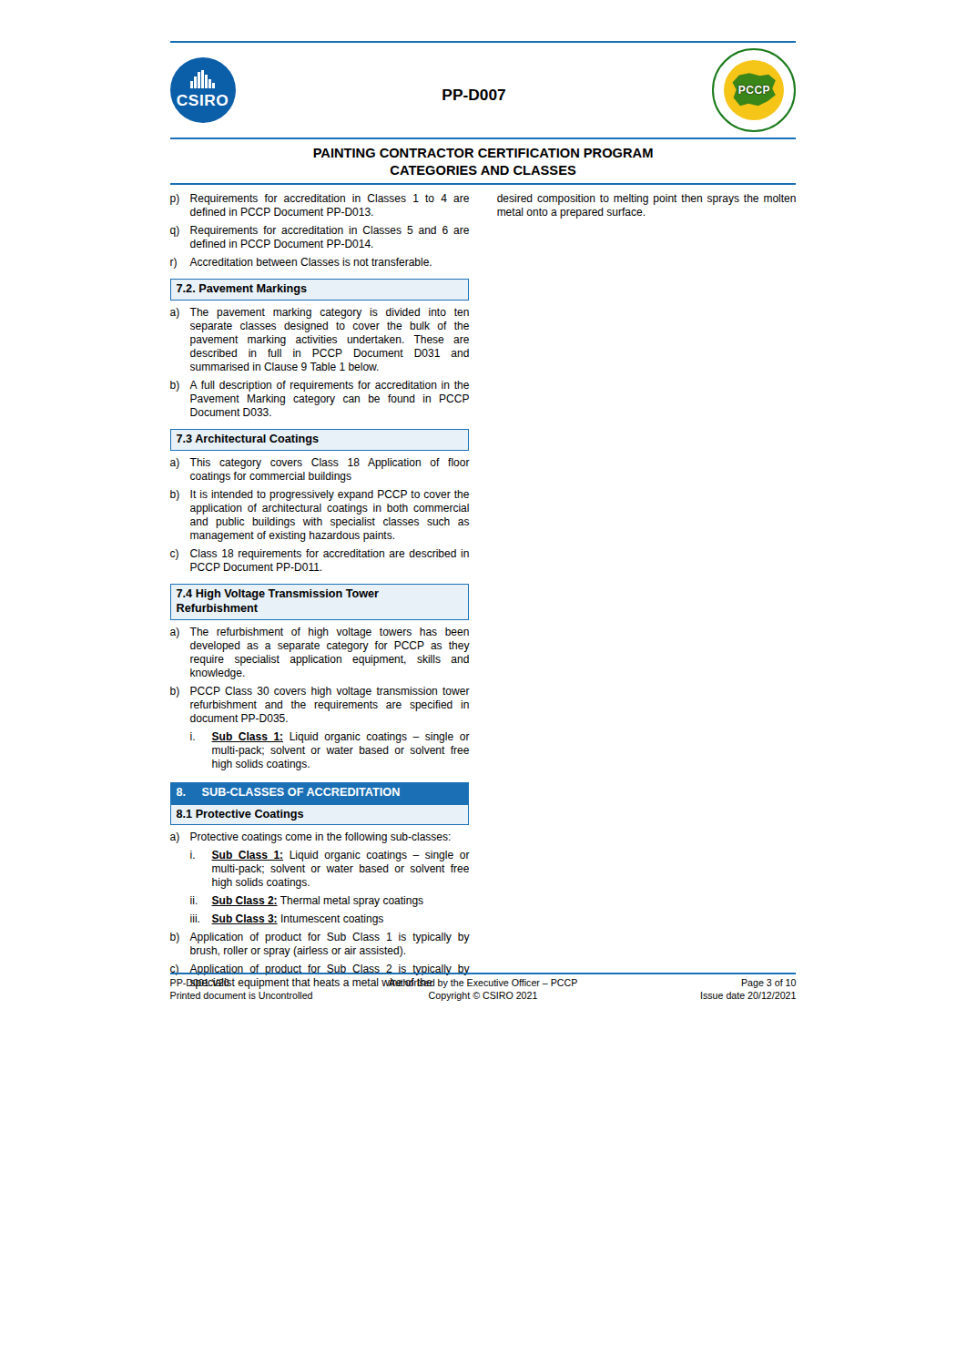CSIRO
PP-D007
PCCP
PAINTING CONTRACTOR CERTIFICATION PROGRAM
CATEGORIES AND CLASSES
p)
Requirements for accreditation in Classes 1 to 4 are defined in PCCP Document PP-D013.
q)
Requirements for accreditation in Classes 5 and 6 are defined in PCCP Document PP-D014.
r)
Accreditation between Classes is not transferable.
7.2. Pavement Markings
a)
The pavement marking category is divided into ten separate classes designed to cover the bulk of the pavement marking activities undertaken. These are described in full in PCCP Document D031 and summarised in Clause 9 Table 1 below.
b)
A full description of requirements for accreditation in the Pavement Marking category can be found in PCCP Document D033.
7.3 Architectural Coatings
a)
This category covers Class 18 Application of floor coatings for commercial buildings
b)
It is intended to progressively expand PCCP to cover the application of architectural coatings in both commercial and public buildings with specialist classes such as management of existing hazardous paints.
c)
Class 18 requirements for accreditation are described in PCCP Document PP-D011.
7.4 High Voltage Transmission Tower Refurbishment
a)
The refurbishment of high voltage towers has been developed as a separate category for PCCP as they require specialist application equipment, skills and knowledge.
b)
PCCP Class 30 covers high voltage transmission tower refurbishment and the requirements are specified in document PP-D035.
i.
Sub Class 1: Liquid organic coatings – single or multi-pack; solvent or water based or solvent free high solids coatings.
8. SUB-CLASSES OF ACCREDITATION
8.1 Protective Coatings
a)
Protective coatings come in the following sub-classes:
i.
Sub Class 1: Liquid organic coatings – single or multi-pack; solvent or water based or solvent free high solids coatings.
ii.
Sub Class 2: Thermal metal spray coatings
iii.
Sub Class 3: Intumescent coatings
b)
Application of product for Sub Class 1 is typically by brush, roller or spray (airless or air assisted).
c)
Application of product for Sub Class 2 is typically by specialist equipment that heats a metal wire of the
desired composition to melting point then sprays the molten metal onto a prepared surface.
| PP-D001 V20 | Authorised by the Executive Officer – PCCP | Page 3 of 10 |
| Printed document is Uncontrolled | Copyright © CSIRO 2021 | Issue date 20/12/2021 |